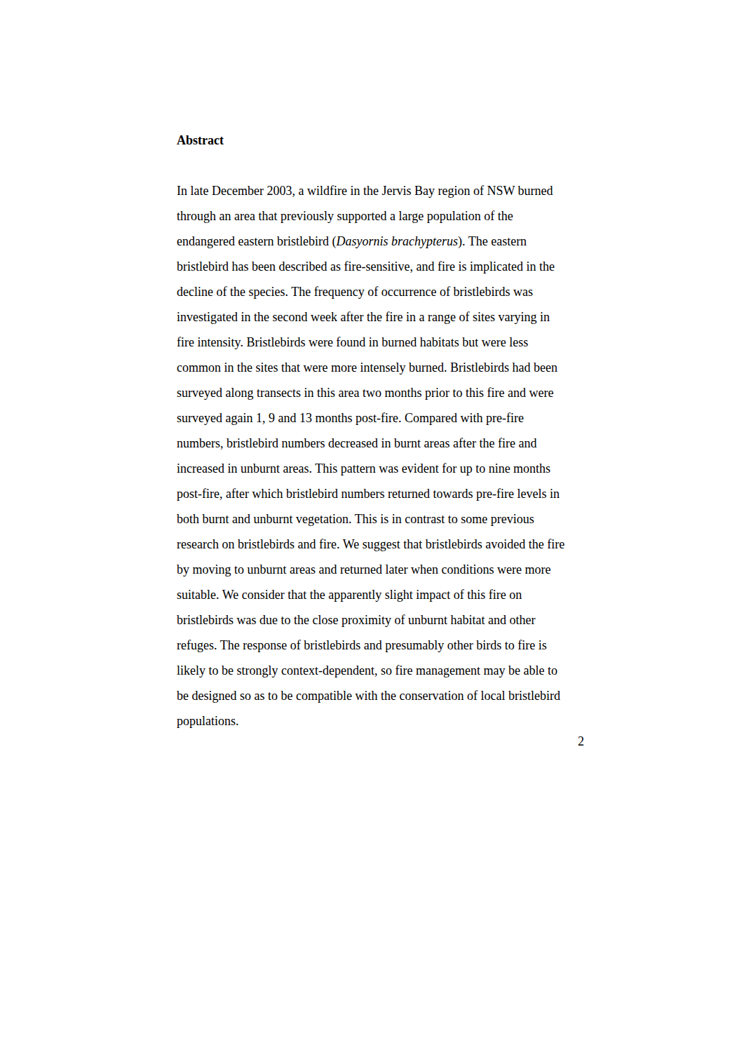Abstract
In late December 2003, a wildfire in the Jervis Bay region of NSW burned through an area that previously supported a large population of the endangered eastern bristlebird (Dasyornis brachypterus). The eastern bristlebird has been described as fire-sensitive, and fire is implicated in the decline of the species. The frequency of occurrence of bristlebirds was investigated in the second week after the fire in a range of sites varying in fire intensity. Bristlebirds were found in burned habitats but were less common in the sites that were more intensely burned. Bristlebirds had been surveyed along transects in this area two months prior to this fire and were surveyed again 1, 9 and 13 months post-fire. Compared with pre-fire numbers, bristlebird numbers decreased in burnt areas after the fire and increased in unburnt areas. This pattern was evident for up to nine months post-fire, after which bristlebird numbers returned towards pre-fire levels in both burnt and unburnt vegetation. This is in contrast to some previous research on bristlebirds and fire. We suggest that bristlebirds avoided the fire by moving to unburnt areas and returned later when conditions were more suitable. We consider that the apparently slight impact of this fire on bristlebirds was due to the close proximity of unburnt habitat and other refuges. The response of bristlebirds and presumably other birds to fire is likely to be strongly context-dependent, so fire management may be able to be designed so as to be compatible with the conservation of local bristlebird populations.
2